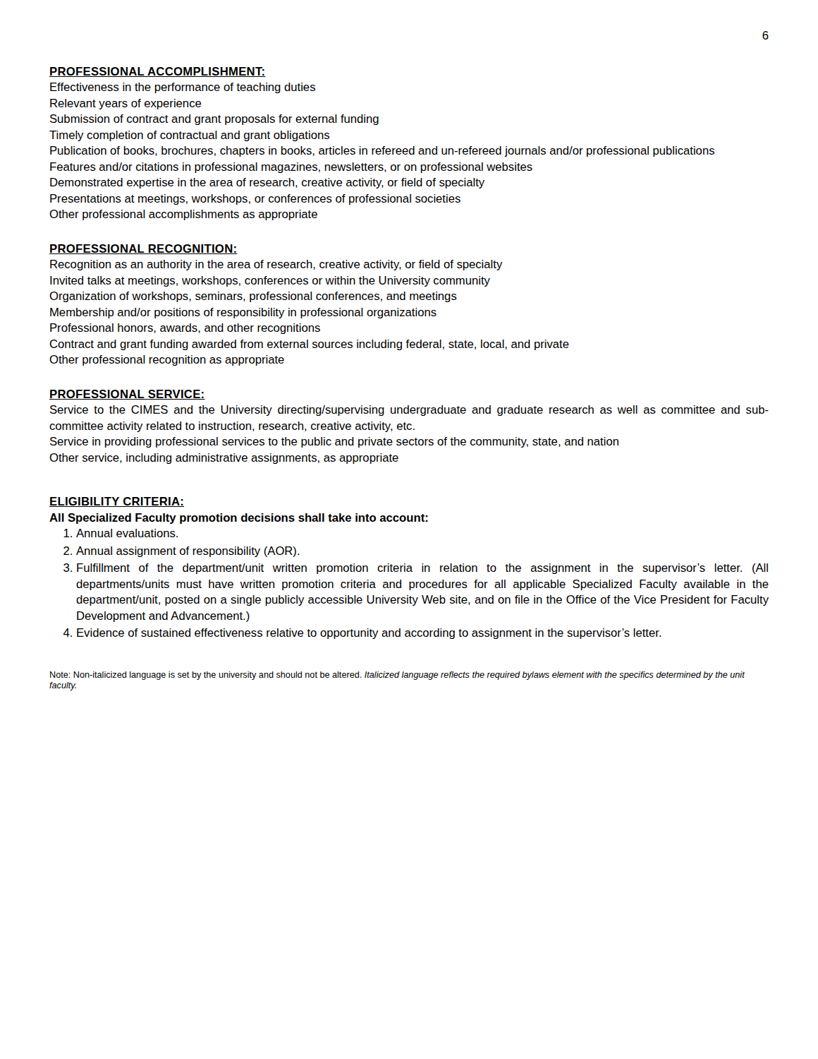6
PROFESSIONAL ACCOMPLISHMENT:
Effectiveness in the performance of teaching duties
Relevant years of experience
Submission of contract and grant proposals for external funding
Timely completion of contractual and grant obligations
Publication of books, brochures, chapters in books, articles in refereed and un-refereed journals and/or professional publications
Features and/or citations in professional magazines, newsletters, or on professional websites
Demonstrated expertise in the area of research, creative activity, or field of specialty
Presentations at meetings, workshops, or conferences of professional societies
Other professional accomplishments as appropriate
PROFESSIONAL RECOGNITION:
Recognition as an authority in the area of research, creative activity, or field of specialty
Invited talks at meetings, workshops, conferences or within the University community
Organization of workshops, seminars, professional conferences, and meetings
Membership and/or positions of responsibility in professional organizations
Professional honors, awards, and other recognitions
Contract and grant funding awarded from external sources including federal, state, local, and private
Other professional recognition as appropriate
PROFESSIONAL SERVICE:
Service to the CIMES and the University directing/supervising undergraduate and graduate research as well as committee and sub-committee activity related to instruction, research, creative activity, etc.
Service in providing professional services to the public and private sectors of the community, state, and nation
Other service, including administrative assignments, as appropriate
ELIGIBILITY CRITERIA:
All Specialized Faculty promotion decisions shall take into account:
Annual evaluations.
Annual assignment of responsibility (AOR).
Fulfillment of the department/unit written promotion criteria in relation to the assignment in the supervisor’s letter. (All departments/units must have written promotion criteria and procedures for all applicable Specialized Faculty available in the department/unit, posted on a single publicly accessible University Web site, and on file in the Office of the Vice President for Faculty Development and Advancement.)
Evidence of sustained effectiveness relative to opportunity and according to assignment in the supervisor’s letter.
Note: Non-italicized language is set by the university and should not be altered. Italicized language reflects the required bylaws element with the specifics determined by the unit faculty.